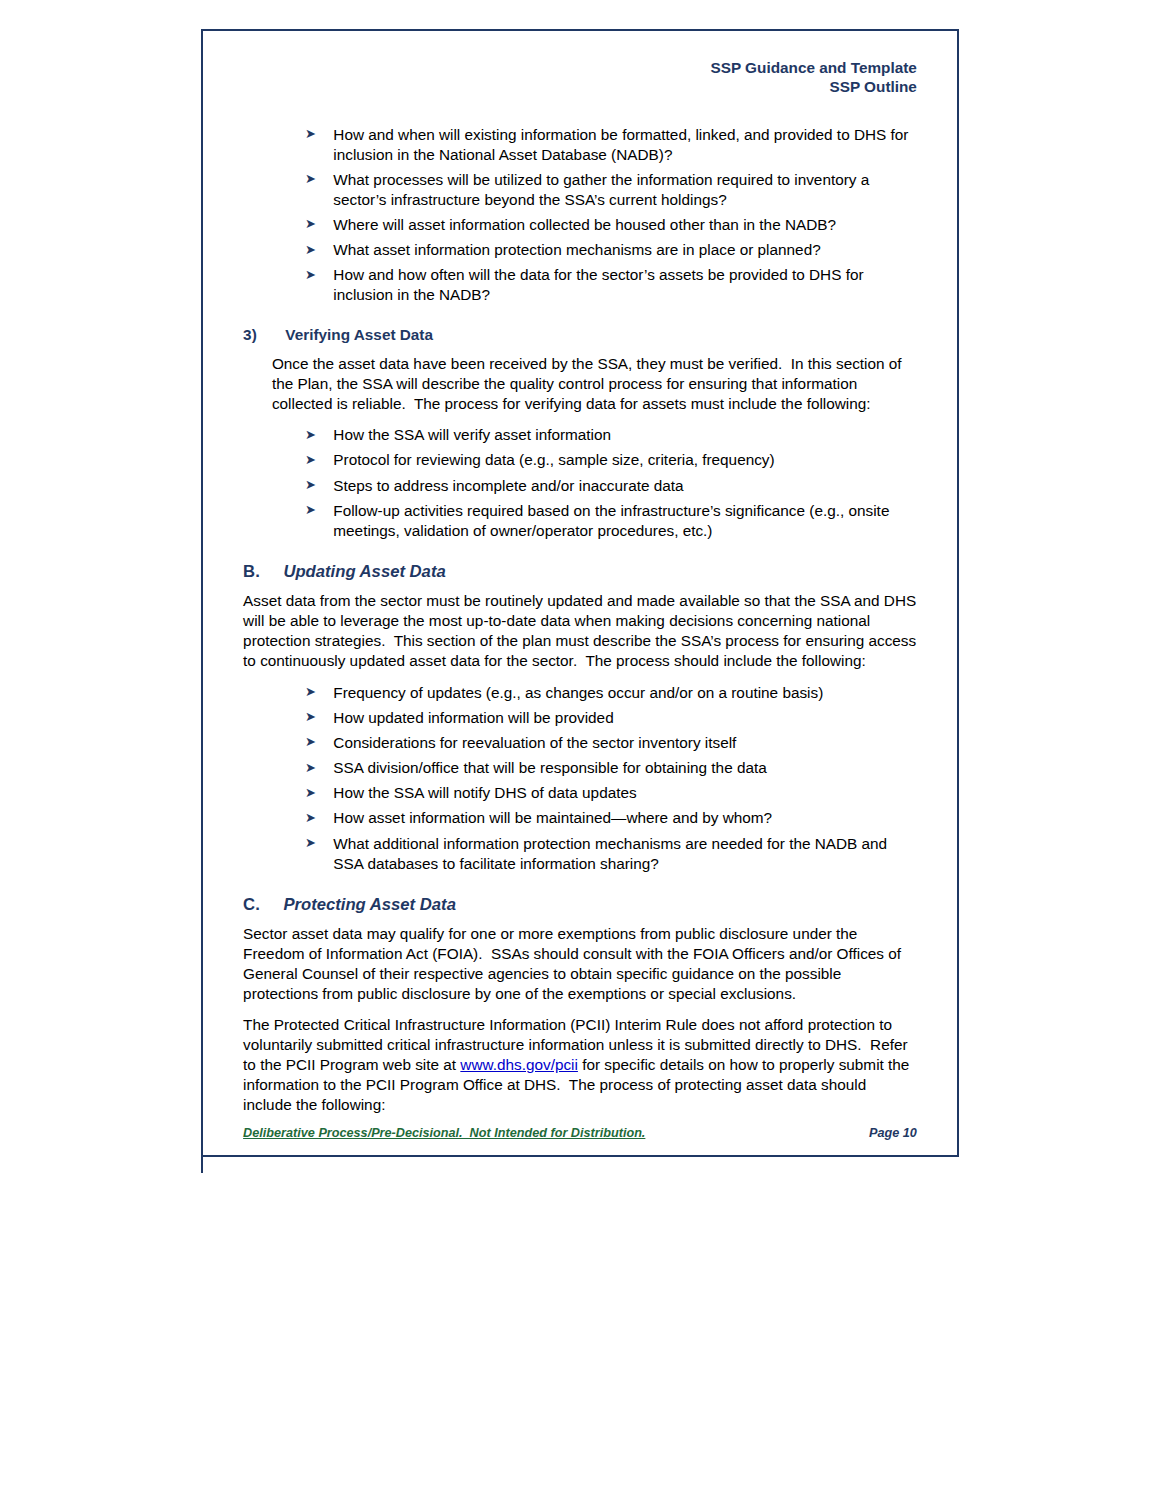SSP Guidance and Template SSP Outline
How and when will existing information be formatted, linked, and provided to DHS for inclusion in the National Asset Database (NADB)?
What processes will be utilized to gather the information required to inventory a sector’s infrastructure beyond the SSA’s current holdings?
Where will asset information collected be housed other than in the NADB?
What asset information protection mechanisms are in place or planned?
How and how often will the data for the sector’s assets be provided to DHS for inclusion in the NADB?
3) Verifying Asset Data
Once the asset data have been received by the SSA, they must be verified. In this section of the Plan, the SSA will describe the quality control process for ensuring that information collected is reliable. The process for verifying data for assets must include the following:
How the SSA will verify asset information
Protocol for reviewing data (e.g., sample size, criteria, frequency)
Steps to address incomplete and/or inaccurate data
Follow-up activities required based on the infrastructure’s significance (e.g., onsite meetings, validation of owner/operator procedures, etc.)
B. Updating Asset Data
Asset data from the sector must be routinely updated and made available so that the SSA and DHS will be able to leverage the most up-to-date data when making decisions concerning national protection strategies. This section of the plan must describe the SSA’s process for ensuring access to continuously updated asset data for the sector. The process should include the following:
Frequency of updates (e.g., as changes occur and/or on a routine basis)
How updated information will be provided
Considerations for reevaluation of the sector inventory itself
SSA division/office that will be responsible for obtaining the data
How the SSA will notify DHS of data updates
How asset information will be maintained—where and by whom?
What additional information protection mechanisms are needed for the NADB and SSA databases to facilitate information sharing?
C. Protecting Asset Data
Sector asset data may qualify for one or more exemptions from public disclosure under the Freedom of Information Act (FOIA). SSAs should consult with the FOIA Officers and/or Offices of General Counsel of their respective agencies to obtain specific guidance on the possible protections from public disclosure by one of the exemptions or special exclusions.
The Protected Critical Infrastructure Information (PCII) Interim Rule does not afford protection to voluntarily submitted critical infrastructure information unless it is submitted directly to DHS. Refer to the PCII Program web site at www.dhs.gov/pcii for specific details on how to properly submit the information to the PCII Program Office at DHS. The process of protecting asset data should include the following:
Deliberative Process/Pre-Decisional. Not Intended for Distribution. Page 10